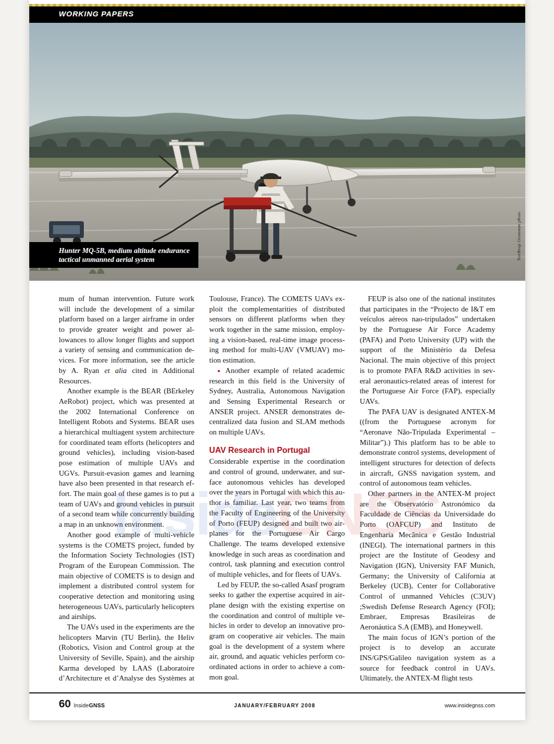Working Papers
Hunter MQ-5B, medium altitude endurance
tactical unmanned aerial system
Northrop Grumman photo
InsideGNSS
mum of human intervention. Future work will include the development of a similar platform based on a larger airframe in order to provide greater weight and power allowances to allow longer flights and support a variety of sensing and communication devices. For more information, see the article by A. Ryan et alia cited in Additional Resources.
Another example is the BEAR (BErkeley AeRobot) project, which was presented at the 2002 International Conference on Intelligent Robots and Systems. BEAR uses a hierarchical multiagent system architecture for coordinated team efforts (helicopters and ground vehicles), including vision-based pose estimation of multiple UAVs and UGVs. Pursuit-evasion games and learning have also been presented in that research effort. The main goal of these games is to put a team of UAVs and ground vehicles in pursuit of a second team while concurrently building a map in an unknown environment.
Another good example of multi-vehicle systems is the COMETS project, funded by the Information Society Technologies (IST) Program of the European Commission. The main objective of COMETS is to design and implement a distributed control system for cooperative detection and monitoring using heterogeneous UAVs, particularly helicopters and airships.
The UAVs used in the experiments are the helicopters Marvin (TU Berlin), the Heliv (Robotics, Vision and Control group at the University of Seville, Spain), and the airship Karma developed by LAAS (Laboratoire d’Architecture et d’Analyse des Systèmes at Toulouse, France). The COMETS UAVs exploit the complementarities of distributed sensors on different platforms when they work together in the same mission, employing a vision-based, real-time image processing method for multi-UAV (VMUAV) motion estimation.
Another example of related academic research in this field is the University of Sydney, Australia, Autonomous Navigation and Sensing Experimental Research or ANSER project. ANSER demonstrates decentralized data fusion and SLAM methods on multiple UAVs.
UAV Research in Portugal
Considerable expertise in the coordination and control of ground, underwater, and surface autonomous vehicles has developed over the years in Portugal with which this author is familiar. Last year, two teams from the Faculty of Engineering of the University of Porto (FEUP) designed and built two airplanes for the Portuguese Air Cargo Challenge. The teams developed extensive knowledge in such areas as coordination and control, task planning and execution control of multiple vehicles, and for fleets of UAVs.
Led by FEUP, the so-called Asasf program seeks to gather the expertise acquired in airplane design with the existing expertise on the coordination and control of multiple vehicles in order to develop an innovative program on cooperative air vehicles. The main goal is the development of a system where air, ground, and aquatic vehicles perform coordinated actions in order to achieve a common goal.
FEUP is also one of the national institutes that participates in the “Projecto de I&T em veículos aéreos nao-tripulados” undertaken by the Portuguese Air Force Academy (PAFA) and Porto University (UP) with the support of the Ministério da Defesa Nacional. The main objective of this project is to promote PAFA R&D activities in several aeronautics-related areas of interest for the Portuguese Air Force (FAP), especially UAVs.
The PAFA UAV is designated ANTEX-M ((from the Portuguese acronym for “Aeronave Não-Tripulada Experimental – Militar”).) This platform has to be able to demonstrate control systems, development of intelligent structures for detection of defects in aircraft, GNSS navigation system, and control of autonomous team vehicles.
Other partners in the ANTEX-M project are the Observatório Astronómico da Faculdade de Ciências da Universidade do Porto (OAFCUP) and Instituto de Engenharia Mecânica e Gestão Industrial (INEGI). The international partners in this project are the Institute of Geodesy and Navigation (IGN), University FAF Munich, Germany; the University of California at Berkeley (UCB), Center for Collaborative Control of unmanned Vehicles (C3UV) ;Swedish Defense Research Agency (FOI); Embraer, Empresas Brasileiras de Aeronáutica S.A (EMB), and Honeywell.
The main focus of IGN’s portion of the project is to develop an accurate INS/GPS/Galileo navigation system as a source for feedback control in UAVs. Ultimately, the ANTEX-M flight tests
60InsideGNSS
January/February 2008
www.insidegnss.com